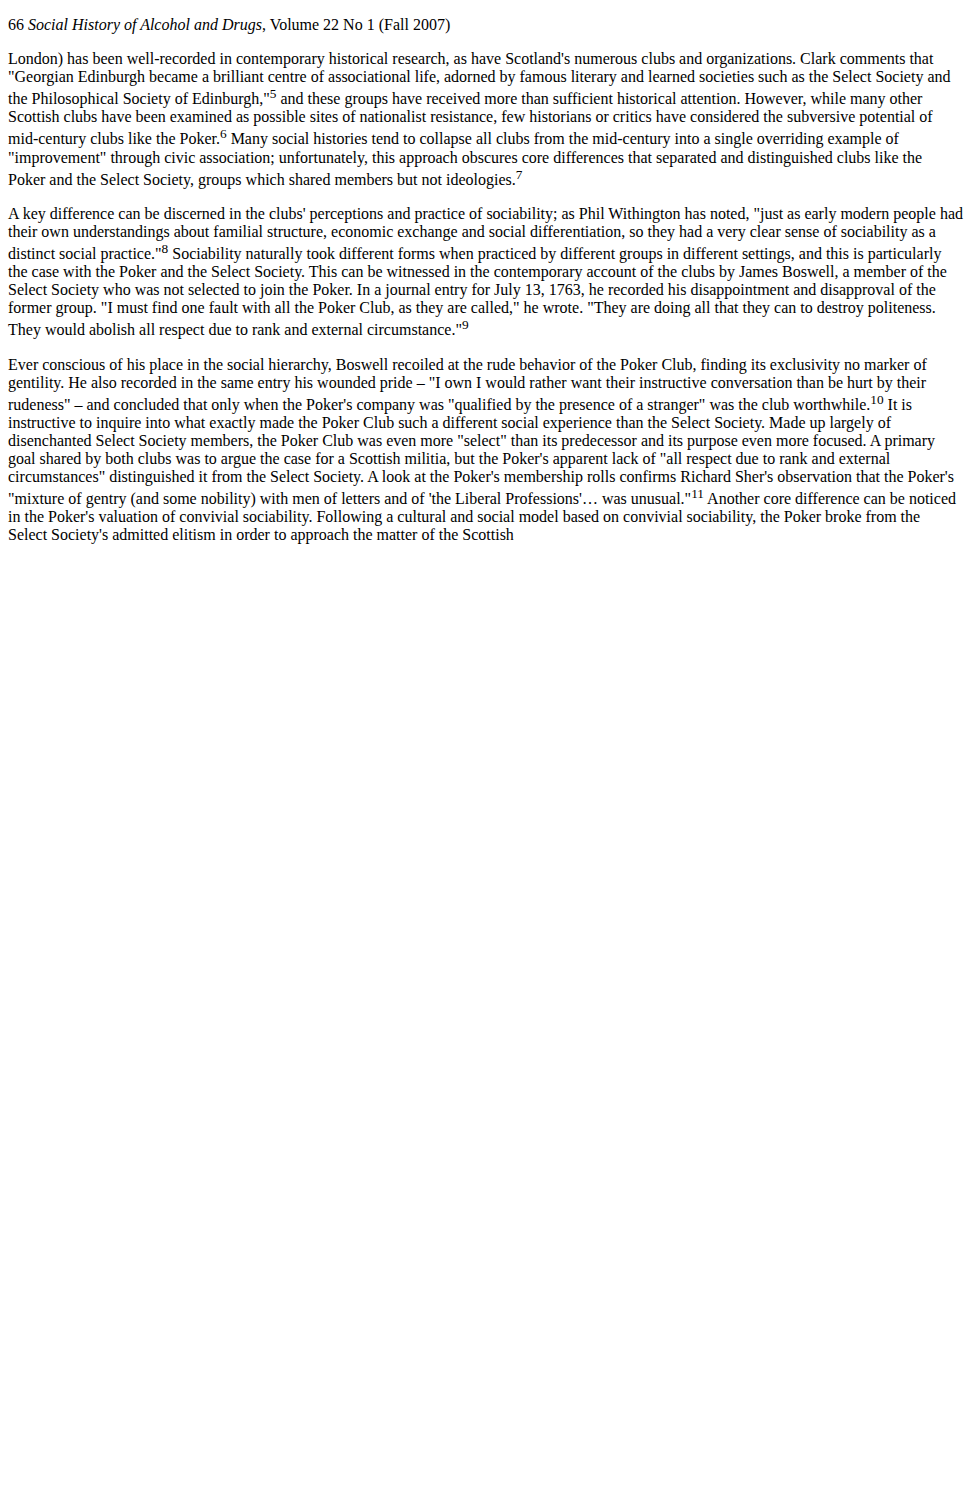66 Social History of Alcohol and Drugs, Volume 22 No 1 (Fall 2007)
London) has been well-recorded in contemporary historical research, as have Scotland's numerous clubs and organizations. Clark comments that "Georgian Edinburgh became a brilliant centre of associational life, adorned by famous literary and learned societies such as the Select Society and the Philosophical Society of Edinburgh,"5 and these groups have received more than sufficient historical attention. However, while many other Scottish clubs have been examined as possible sites of nationalist resistance, few historians or critics have considered the subversive potential of mid-century clubs like the Poker.6 Many social histories tend to collapse all clubs from the mid-century into a single overriding example of "improvement" through civic association; unfortunately, this approach obscures core differences that separated and distinguished clubs like the Poker and the Select Society, groups which shared members but not ideologies.7
A key difference can be discerned in the clubs' perceptions and practice of sociability; as Phil Withington has noted, "just as early modern people had their own understandings about familial structure, economic exchange and social differentiation, so they had a very clear sense of sociability as a distinct social practice."8 Sociability naturally took different forms when practiced by different groups in different settings, and this is particularly the case with the Poker and the Select Society. This can be witnessed in the contemporary account of the clubs by James Boswell, a member of the Select Society who was not selected to join the Poker. In a journal entry for July 13, 1763, he recorded his disappointment and disapproval of the former group. "I must find one fault with all the Poker Club, as they are called," he wrote. "They are doing all that they can to destroy politeness. They would abolish all respect due to rank and external circumstance."9
Ever conscious of his place in the social hierarchy, Boswell recoiled at the rude behavior of the Poker Club, finding its exclusivity no marker of gentility. He also recorded in the same entry his wounded pride – "I own I would rather want their instructive conversation than be hurt by their rudeness" – and concluded that only when the Poker's company was "qualified by the presence of a stranger" was the club worthwhile.10 It is instructive to inquire into what exactly made the Poker Club such a different social experience than the Select Society. Made up largely of disenchanted Select Society members, the Poker Club was even more "select" than its predecessor and its purpose even more focused. A primary goal shared by both clubs was to argue the case for a Scottish militia, but the Poker's apparent lack of "all respect due to rank and external circumstances" distinguished it from the Select Society. A look at the Poker's membership rolls confirms Richard Sher's observation that the Poker's "mixture of gentry (and some nobility) with men of letters and of 'the Liberal Professions'… was unusual."11 Another core difference can be noticed in the Poker's valuation of convivial sociability. Following a cultural and social model based on convivial sociability, the Poker broke from the Select Society's admitted elitism in order to approach the matter of the Scottish